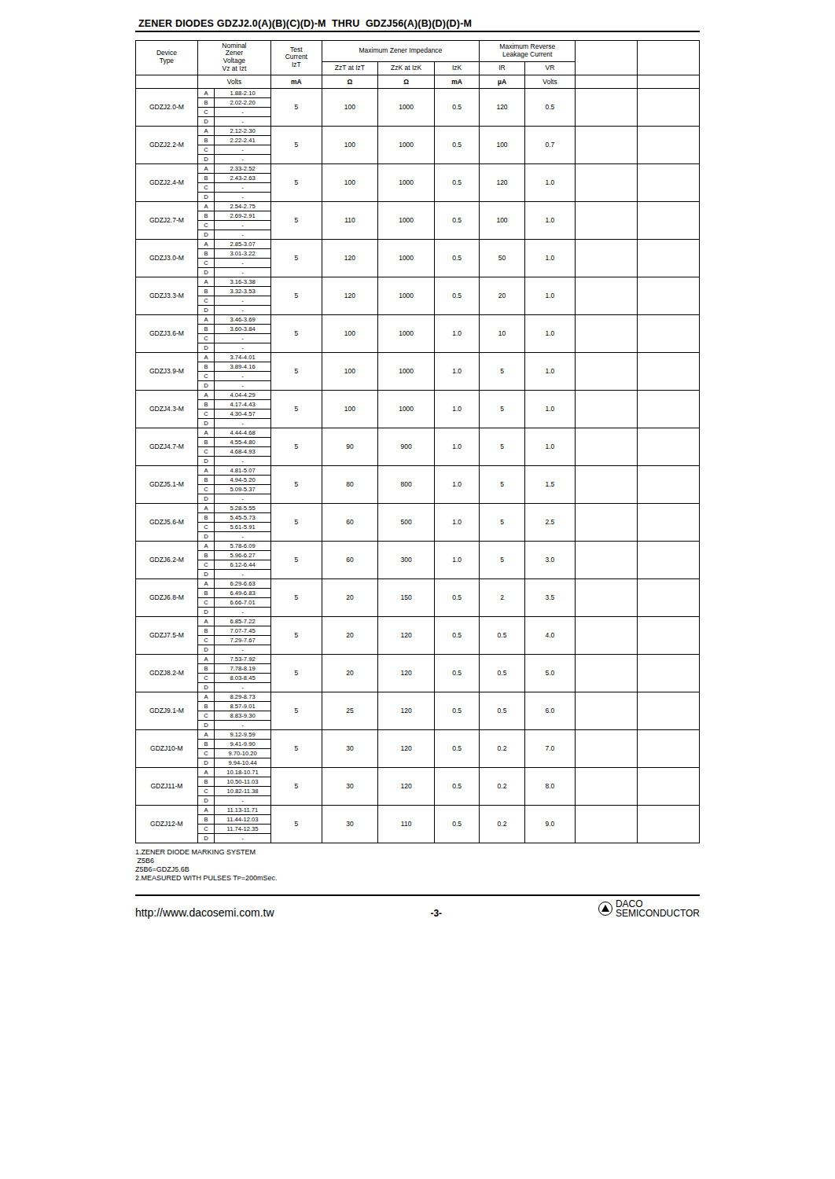ZENER DIODES GDZJ2.0(A)(B)(C)(D)-M THRU GDZJ56(A)(B)(D)(D)-M
| Device Type | Nominal Zener Voltage Vz at Izt | Test Current IzT | Maximum Zener Impedance | Maximum Reverse Leakage Current | | |
| --- | --- | --- | --- | --- | --- | --- |
| ZzT at IzT | ZzK at IzK | IzK | IR | VR |
| | Volts | mA | Ω | Ω | mA | µA | Volts | | |
| GDZJ2.0-M | / A / 1.88-2.10 / / B / 2.02-2.20 / / C / - / / D / - / | 5 | 100 | 1000 | 0.5 | 120 | 0.5 | | |
| GDZJ2.2-M | / A / 2.12-2.30 / / B / 2.22-2.41 / / C / - / / D / - / | 5 | 100 | 1000 | 0.5 | 100 | 0.7 | | |
| GDZJ2.4-M | / A / 2.33-2.52 / / B / 2.43-2.63 / / C / - / / D / - / | 5 | 100 | 1000 | 0.5 | 120 | 1.0 | | |
| GDZJ2.7-M | / A / 2.54-2.75 / / B / 2.69-2.91 / / C / - / / D / - / | 5 | 110 | 1000 | 0.5 | 100 | 1.0 | | |
| GDZJ3.0-M | / A / 2.85-3.07 / / B / 3.01-3.22 / / C / - / / D / - / | 5 | 120 | 1000 | 0.5 | 50 | 1.0 | | |
| GDZJ3.3-M | / A / 3.16-3.38 / / B / 3.32-3.53 / / C / - / / D / - / | 5 | 120 | 1000 | 0.5 | 20 | 1.0 | | |
| GDZJ3.6-M | / A / 3.46-3.69 / / B / 3.60-3.84 / / C / - / / D / - / | 5 | 100 | 1000 | 1.0 | 10 | 1.0 | | |
| GDZJ3.9-M | / A / 3.74-4.01 / / B / 3.89-4.16 / / C / - / / D / - / | 5 | 100 | 1000 | 1.0 | 5 | 1.0 | | |
| GDZJ4.3-M | / A / 4.04-4.29 / / B / 4.17-4.43 / / C / 4.30-4.57 / / D / - / | 5 | 100 | 1000 | 1.0 | 5 | 1.0 | | |
| GDZJ4.7-M | / A / 4.44-4.68 / / B / 4.55-4.80 / / C / 4.68-4.93 / / D / - / | 5 | 90 | 900 | 1.0 | 5 | 1.0 | | |
| GDZJ5.1-M | / A / 4.81-5.07 / / B / 4.94-5.20 / / C / 5.09-5.37 / / D / - / | 5 | 80 | 800 | 1.0 | 5 | 1.5 | | |
| GDZJ5.6-M | / A / 5.28-5.55 / / B / 5.45-5.73 / / C / 5.61-5.91 / / D / - / | 5 | 60 | 500 | 1.0 | 5 | 2.5 | | |
| GDZJ6.2-M | / A / 5.78-6.09 / / B / 5.96-6.27 / / C / 6.12-6.44 / / D / - / | 5 | 60 | 300 | 1.0 | 5 | 3.0 | | |
| GDZJ6.8-M | / A / 6.29-6.63 / / B / 6.49-6.83 / / C / 6.66-7.01 / / D / - / | 5 | 20 | 150 | 0.5 | 2 | 3.5 | | |
| GDZJ7.5-M | / A / 6.85-7.22 / / B / 7.07-7.45 / / C / 7.29-7.67 / / D / - / | 5 | 20 | 120 | 0.5 | 0.5 | 4.0 | | |
| GDZJ8.2-M | / A / 7.53-7.92 / / B / 7.78-8.19 / / C / 8.03-8.45 / / D / - / | 5 | 20 | 120 | 0.5 | 0.5 | 5.0 | | |
| GDZJ9.1-M | / A / 8.29-8.73 / / B / 8.57-9.01 / / C / 8.83-9.30 / / D / - / | 5 | 25 | 120 | 0.5 | 0.5 | 6.0 | | |
| GDZJ10-M | / A / 9.12-9.59 / / B / 9.41-9.90 / / C / 9.70-10.20 / / D / 9.94-10.44 / | 5 | 30 | 120 | 0.5 | 0.2 | 7.0 | | |
| GDZJ11-M | / A / 10.18-10.71 / / B / 10.50-11.03 / / C / 10.82-11.38 / / D / - / | 5 | 30 | 120 | 0.5 | 0.2 | 8.0 | | |
| GDZJ12-M | / A / 11.13-11.71 / / B / 11.44-12.03 / / C / 11.74-12.35 / / D / - / | 5 | 30 | 110 | 0.5 | 0.2 | 9.0 | | |
1.ZENER DIODE MARKING SYSTEM
Z5B6
Z5B6=GDZJ5.6B
2.MEASURED WITH PULSES TP=200mSec.
http://www.dacosemi.com.tw
-3-
DACO
SEMICONDUCTOR